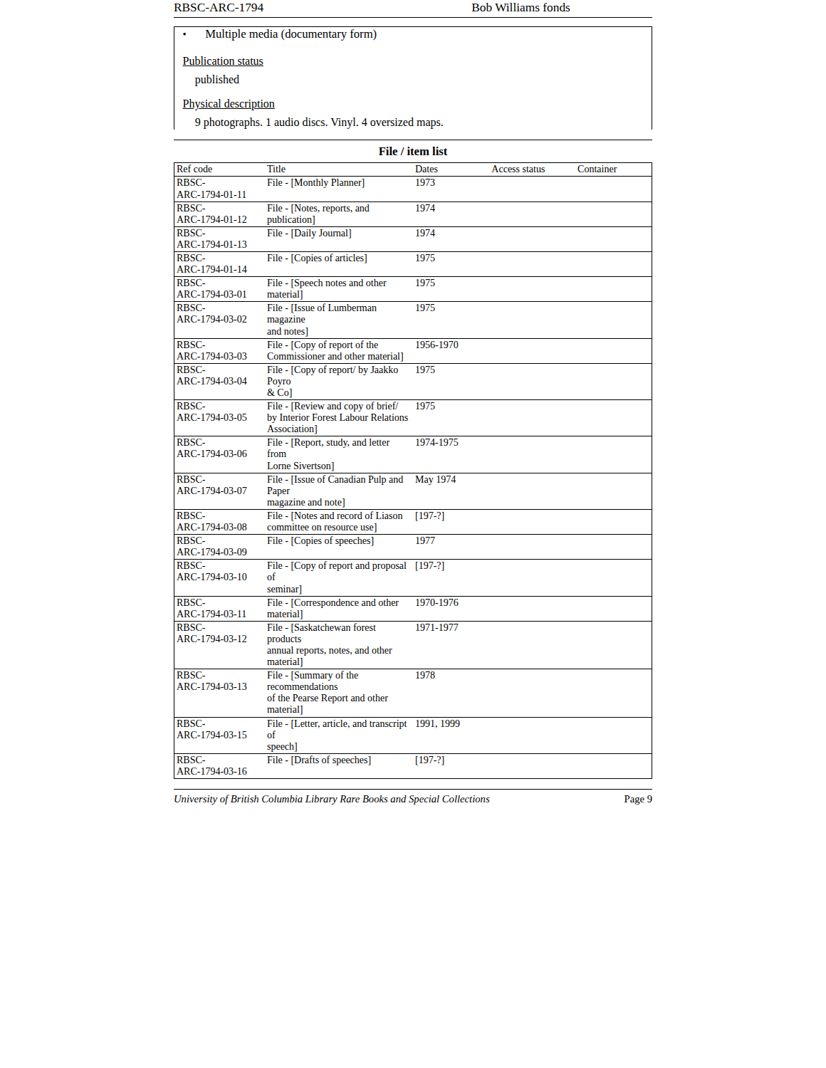RBSC-ARC-1794
Bob Williams fonds
•
Multiple media (documentary form)
Publication status
published
Physical description
9 photographs. 1 audio discs. Vinyl. 4 oversized maps.
File / item list
| Ref code | Title | Dates | Access status | Container |
| --- | --- | --- | --- | --- |
| RBSC- ARC-1794-01-11 | File - [Monthly Planner] | 1973 | | |
| RBSC- ARC-1794-01-12 | File - [Notes, reports, and publication] | 1974 | | |
| RBSC- ARC-1794-01-13 | File - [Daily Journal] | 1974 | | |
| RBSC- ARC-1794-01-14 | File - [Copies of articles] | 1975 | | |
| RBSC- ARC-1794-03-01 | File - [Speech notes and other material] | 1975 | | |
| RBSC- ARC-1794-03-02 | File - [Issue of Lumberman magazine and notes] | 1975 | | |
| RBSC- ARC-1794-03-03 | File - [Copy of report of the Commissioner and other material] | 1956-1970 | | |
| RBSC- ARC-1794-03-04 | File - [Copy of report/ by Jaakko Poyro & Co] | 1975 | | |
| RBSC- ARC-1794-03-05 | File - [Review and copy of brief/ by Interior Forest Labour Relations Association] | 1975 | | |
| RBSC- ARC-1794-03-06 | File - [Report, study, and letter from Lorne Sivertson] | 1974-1975 | | |
| RBSC- ARC-1794-03-07 | File - [Issue of Canadian Pulp and Paper magazine and note] | May 1974 | | |
| RBSC- ARC-1794-03-08 | File - [Notes and record of Liason committee on resource use] | [197-?] | | |
| RBSC- ARC-1794-03-09 | File - [Copies of speeches] | 1977 | | |
| RBSC- ARC-1794-03-10 | File - [Copy of report and proposal of seminar] | [197-?] | | |
| RBSC- ARC-1794-03-11 | File - [Correspondence and other material] | 1970-1976 | | |
| RBSC- ARC-1794-03-12 | File - [Saskatchewan forest products annual reports, notes, and other material] | 1971-1977 | | |
| RBSC- ARC-1794-03-13 | File - [Summary of the recommendations of the Pearse Report and other material] | 1978 | | |
| RBSC- ARC-1794-03-15 | File - [Letter, article, and transcript of speech] | 1991, 1999 | | |
| RBSC- ARC-1794-03-16 | File - [Drafts of speeches] | [197-?] | | |
University of British Columbia Library Rare Books and Special Collections
Page 9